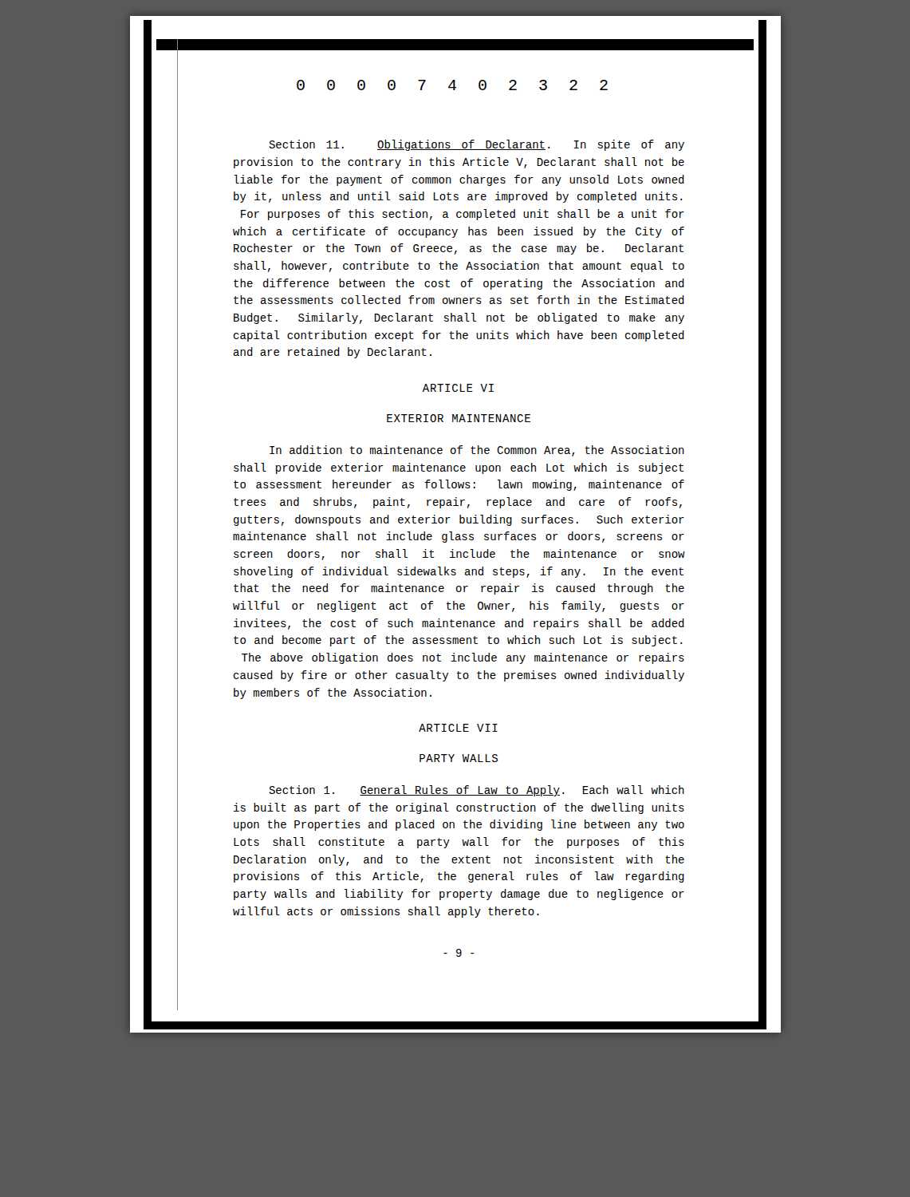0 0 0 0 7 4 0 2 3 2 2
Section 11. Obligations of Declarant. In spite of any provision to the contrary in this Article V, Declarant shall not be liable for the payment of common charges for any unsold Lots owned by it, unless and until said Lots are improved by completed units. For purposes of this section, a completed unit shall be a unit for which a certificate of occupancy has been issued by the City of Rochester or the Town of Greece, as the case may be. Declarant shall, however, contribute to the Association that amount equal to the difference between the cost of operating the Association and the assessments collected from owners as set forth in the Estimated Budget. Similarly, Declarant shall not be obligated to make any capital contribution except for the units which have been completed and are retained by Declarant.
ARTICLE VI
EXTERIOR MAINTENANCE
In addition to maintenance of the Common Area, the Association shall provide exterior maintenance upon each Lot which is subject to assessment hereunder as follows: lawn mowing, maintenance of trees and shrubs, paint, repair, replace and care of roofs, gutters, downspouts and exterior building surfaces. Such exterior maintenance shall not include glass surfaces or doors, screens or screen doors, nor shall it include the maintenance or snow shoveling of individual sidewalks and steps, if any. In the event that the need for maintenance or repair is caused through the willful or negligent act of the Owner, his family, guests or invitees, the cost of such maintenance and repairs shall be added to and become part of the assessment to which such Lot is subject. The above obligation does not include any maintenance or repairs caused by fire or other casualty to the premises owned individually by members of the Association.
ARTICLE VII
PARTY WALLS
Section 1. General Rules of Law to Apply. Each wall which is built as part of the original construction of the dwelling units upon the Properties and placed on the dividing line between any two Lots shall constitute a party wall for the purposes of this Declaration only, and to the extent not inconsistent with the provisions of this Article, the general rules of law regarding party walls and liability for property damage due to negligence or willful acts or omissions shall apply thereto.
- 9 -